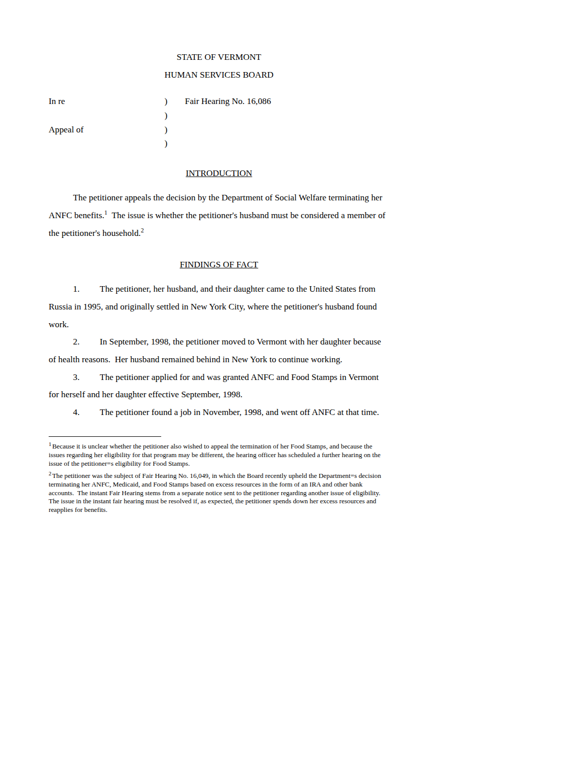STATE OF VERMONT
HUMAN SERVICES BOARD
| In re | ) | Fair Hearing No. 16,086 |
| | ) | |
| Appeal of | ) | |
| | ) | |
INTRODUCTION
The petitioner appeals the decision by the Department of Social Welfare terminating her ANFC benefits.1 The issue is whether the petitioner's husband must be considered a member of the petitioner's household.2
FINDINGS OF FACT
1. The petitioner, her husband, and their daughter came to the United States from Russia in 1995, and originally settled in New York City, where the petitioner's husband found work.
2. In September, 1998, the petitioner moved to Vermont with her daughter because of health reasons. Her husband remained behind in New York to continue working.
3. The petitioner applied for and was granted ANFC and Food Stamps in Vermont for herself and her daughter effective September, 1998.
4. The petitioner found a job in November, 1998, and went off ANFC at that time.
1 Because it is unclear whether the petitioner also wished to appeal the termination of her Food Stamps, and because the issues regarding her eligibility for that program may be different, the hearing officer has scheduled a further hearing on the issue of the petitioner=s eligibility for Food Stamps.
2 The petitioner was the subject of Fair Hearing No. 16,049, in which the Board recently upheld the Department=s decision terminating her ANFC, Medicaid, and Food Stamps based on excess resources in the form of an IRA and other bank accounts. The instant Fair Hearing stems from a separate notice sent to the petitioner regarding another issue of eligibility. The issue in the instant fair hearing must be resolved if, as expected, the petitioner spends down her excess resources and reapplies for benefits.